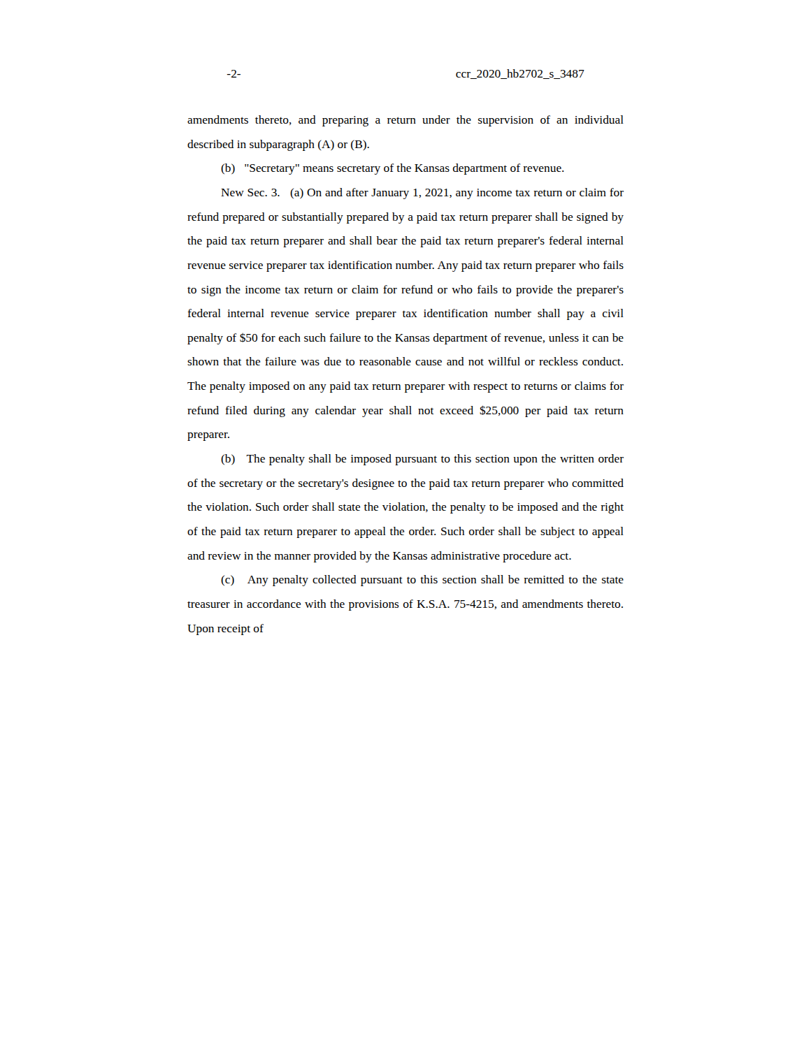-2-ccr_2020_hb2702_s_3487
amendments thereto, and preparing a return under the supervision of an individual described in subparagraph (A) or (B).
(b) "Secretary" means secretary of the Kansas department of revenue.
New Sec. 3. (a) On and after January 1, 2021, any income tax return or claim for refund prepared or substantially prepared by a paid tax return preparer shall be signed by the paid tax return preparer and shall bear the paid tax return preparer's federal internal revenue service preparer tax identification number. Any paid tax return preparer who fails to sign the income tax return or claim for refund or who fails to provide the preparer's federal internal revenue service preparer tax identification number shall pay a civil penalty of $50 for each such failure to the Kansas department of revenue, unless it can be shown that the failure was due to reasonable cause and not willful or reckless conduct. The penalty imposed on any paid tax return preparer with respect to returns or claims for refund filed during any calendar year shall not exceed $25,000 per paid tax return preparer.
(b) The penalty shall be imposed pursuant to this section upon the written order of the secretary or the secretary's designee to the paid tax return preparer who committed the violation. Such order shall state the violation, the penalty to be imposed and the right of the paid tax return preparer to appeal the order. Such order shall be subject to appeal and review in the manner provided by the Kansas administrative procedure act.
(c) Any penalty collected pursuant to this section shall be remitted to the state treasurer in accordance with the provisions of K.S.A. 75-4215, and amendments thereto. Upon receipt of